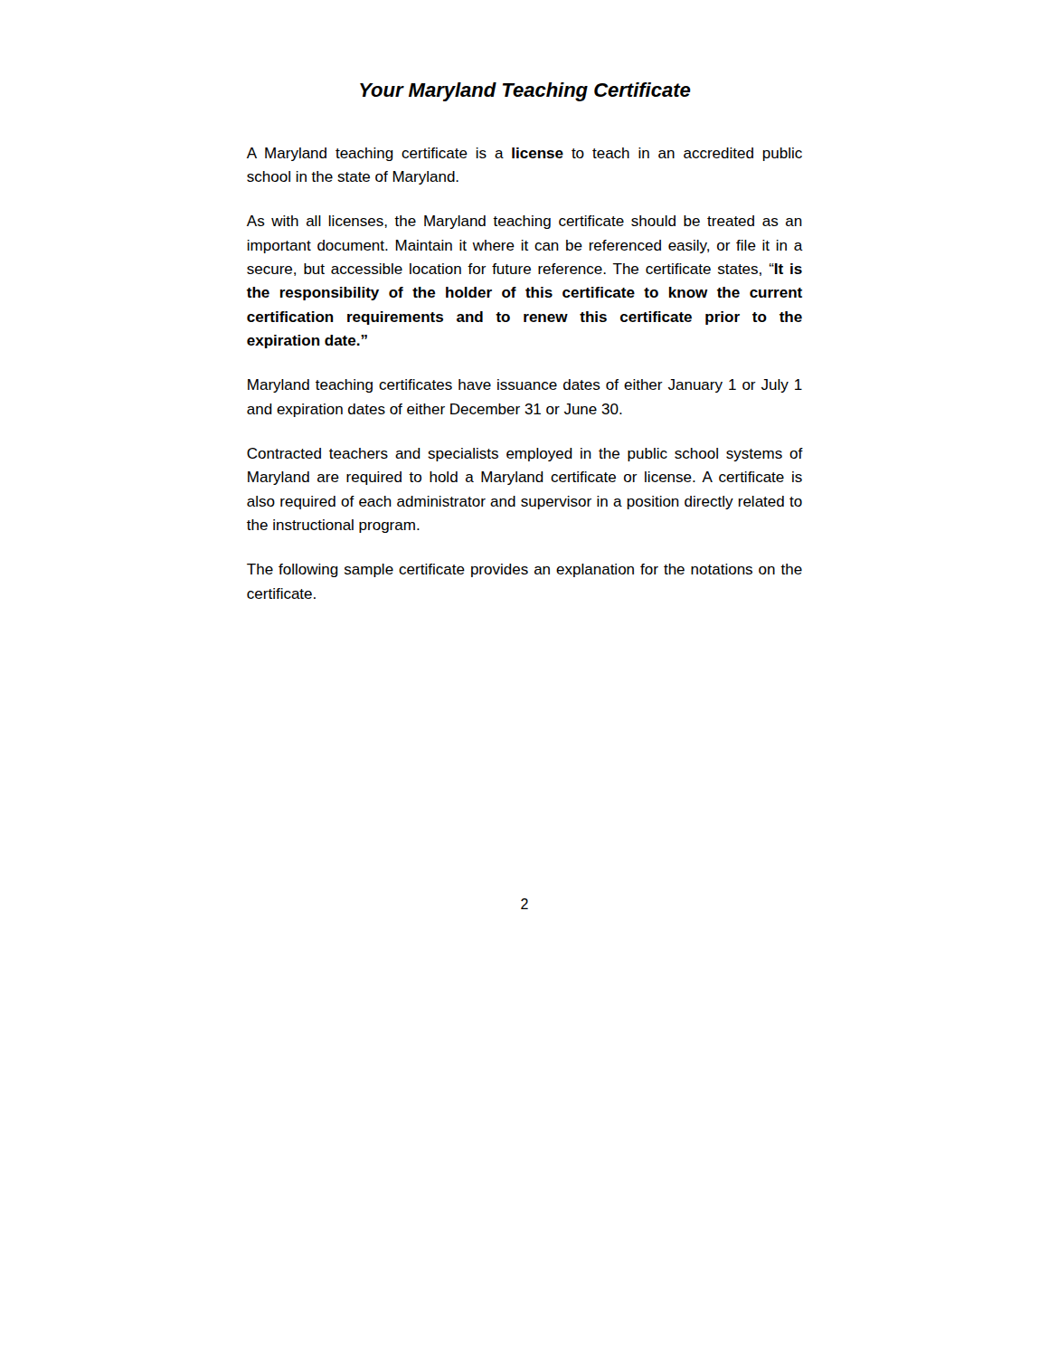Your Maryland Teaching Certificate
A Maryland teaching certificate is a license to teach in an accredited public school in the state of Maryland.
As with all licenses, the Maryland teaching certificate should be treated as an important document. Maintain it where it can be referenced easily, or file it in a secure, but accessible location for future reference. The certificate states, “It is the responsibility of the holder of this certificate to know the current certification requirements and to renew this certificate prior to the expiration date.”
Maryland teaching certificates have issuance dates of either January 1 or July 1 and expiration dates of either December 31 or June 30.
Contracted teachers and specialists employed in the public school systems of Maryland are required to hold a Maryland certificate or license. A certificate is also required of each administrator and supervisor in a position directly related to the instructional program.
The following sample certificate provides an explanation for the notations on the certificate.
2